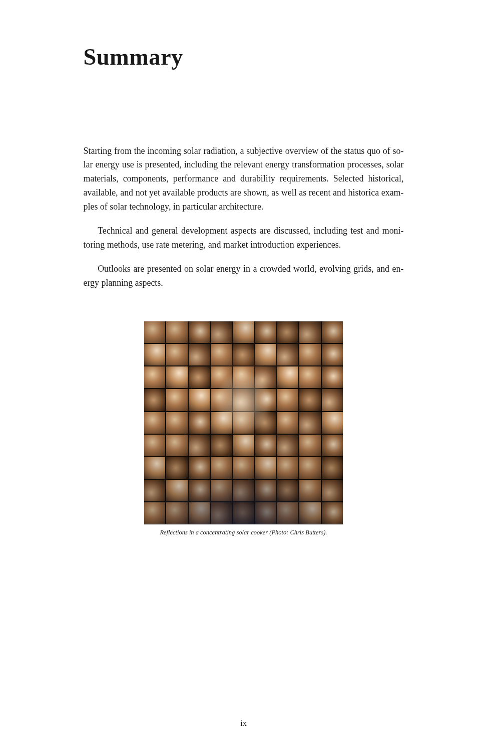Summary
Starting from the incoming solar radiation, a subjective overview of the status quo of solar energy use is presented, including the relevant energy transformation processes, solar materials, components, performance and durability requirements. Selected historical, available, and not yet available products are shown, as well as recent and historica examples of solar technology, in particular architecture.
Technical and general development aspects are discussed, including test and monitoring methods, use rate metering, and market introduction experiences.
Outlooks are presented on solar energy in a crowded world, evolving grids, and energy planning aspects.
Reflections in a concentrating solar cooker (Photo: Chris Butters).
ix